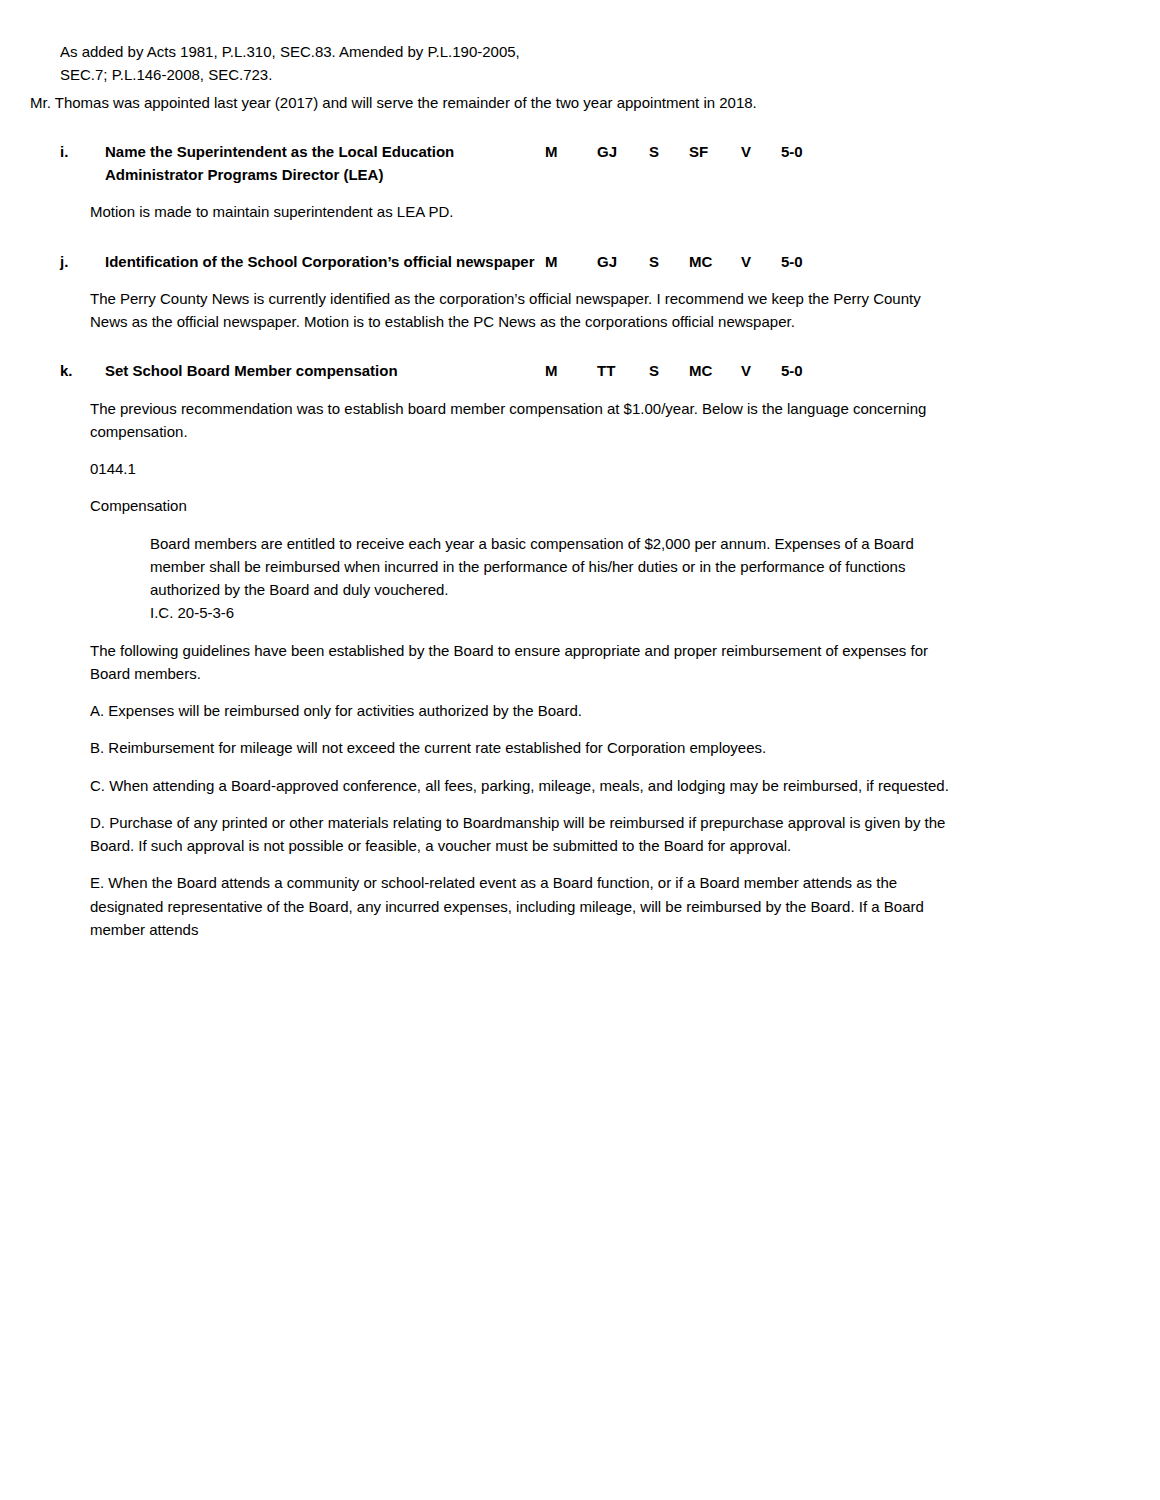As added by Acts 1981, P.L.310, SEC.83. Amended by P.L.190-2005,
SEC.7; P.L.146-2008, SEC.723.
Mr. Thomas was appointed last year (2017) and will serve the remainder of the two year appointment in 2018.
i.
Name the Superintendent as the Local Education Administrator Programs Director (LEA)
MGJ SSF V 5-0
Motion is made to maintain superintendent as LEA PD.
j.
Identification of the School Corporation’s official newspaper
MGJ SMC V 5-0
The Perry County News is currently identified as the corporation’s official newspaper. I recommend we keep the Perry County News as the official newspaper. Motion is to establish the PC News as the corporations official newspaper.
k.
Set School Board Member compensation
MTT SMC V 5-0
The previous recommendation was to establish board member compensation at $1.00/year. Below is the language concerning compensation.
0144.1
Compensation
Board members are entitled to receive each year a basic compensation of $2,000 per annum. Expenses of a Board member shall be reimbursed when incurred in the performance of his/her duties or in the performance of functions authorized by the Board and duly vouchered.
I.C. 20-5-3-6
The following guidelines have been established by the Board to ensure appropriate and proper reimbursement of expenses for Board members.
A. Expenses will be reimbursed only for activities authorized by the Board.
B. Reimbursement for mileage will not exceed the current rate established for Corporation employees.
C. When attending a Board-approved conference, all fees, parking, mileage, meals, and lodging may be reimbursed, if requested.
D. Purchase of any printed or other materials relating to Boardmanship will be reimbursed if prepurchase approval is given by the Board. If such approval is not possible or feasible, a voucher must be submitted to the Board for approval.
E. When the Board attends a community or school-related event as a Board function, or if a Board member attends as the designated representative of the Board, any incurred expenses, including mileage, will be reimbursed by the Board. If a Board member attends